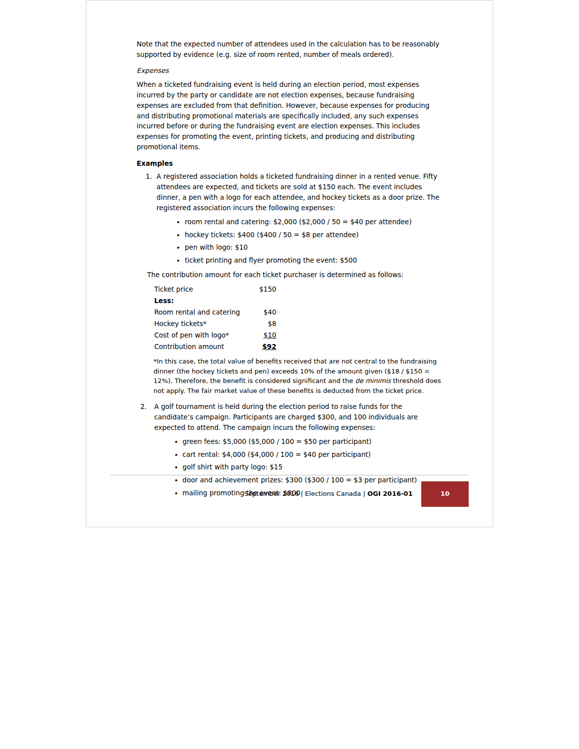Note that the expected number of attendees used in the calculation has to be reasonably supported by evidence (e.g. size of room rented, number of meals ordered).
Expenses
When a ticketed fundraising event is held during an election period, most expenses incurred by the party or candidate are not election expenses, because fundraising expenses are excluded from that definition. However, because expenses for producing and distributing promotional materials are specifically included, any such expenses incurred before or during the fundraising event are election expenses. This includes expenses for promoting the event, printing tickets, and producing and distributing promotional items.
Examples
A registered association holds a ticketed fundraising dinner in a rented venue. Fifty attendees are expected, and tickets are sold at $150 each. The event includes dinner, a pen with a logo for each attendee, and hockey tickets as a door prize. The registered association incurs the following expenses:
room rental and catering: $2,000 ($2,000 / 50 = $40 per attendee)
hockey tickets: $400 ($400 / 50 = $8 per attendee)
pen with logo: $10
ticket printing and flyer promoting the event: $500
The contribution amount for each ticket purchaser is determined as follows:
| Ticket price | $150 |
| Less: | |
| Room rental and catering | $40 |
| Hockey tickets* | $8 |
| Cost of pen with logo* | $10 |
| Contribution amount | $92 |
*In this case, the total value of benefits received that are not central to the fundraising dinner (the hockey tickets and pen) exceeds 10% of the amount given ($18 / $150 = 12%). Therefore, the benefit is considered significant and the de minimis threshold does not apply. The fair market value of these benefits is deducted from the ticket price.
2. A golf tournament is held during the election period to raise funds for the candidate’s campaign. Participants are charged $300, and 100 individuals are expected to attend. The campaign incurs the following expenses:
green fees: $5,000 ($5,000 / 100 = $50 per participant)
cart rental: $4,000 ($4,000 / 100 = $40 per participant)
golf shirt with party logo: $15
door and achievement prizes: $300 ($300 / 100 = $3 per participant)
mailing promoting the event: $800
September 2016 | Elections Canada | OGI 2016-01
10